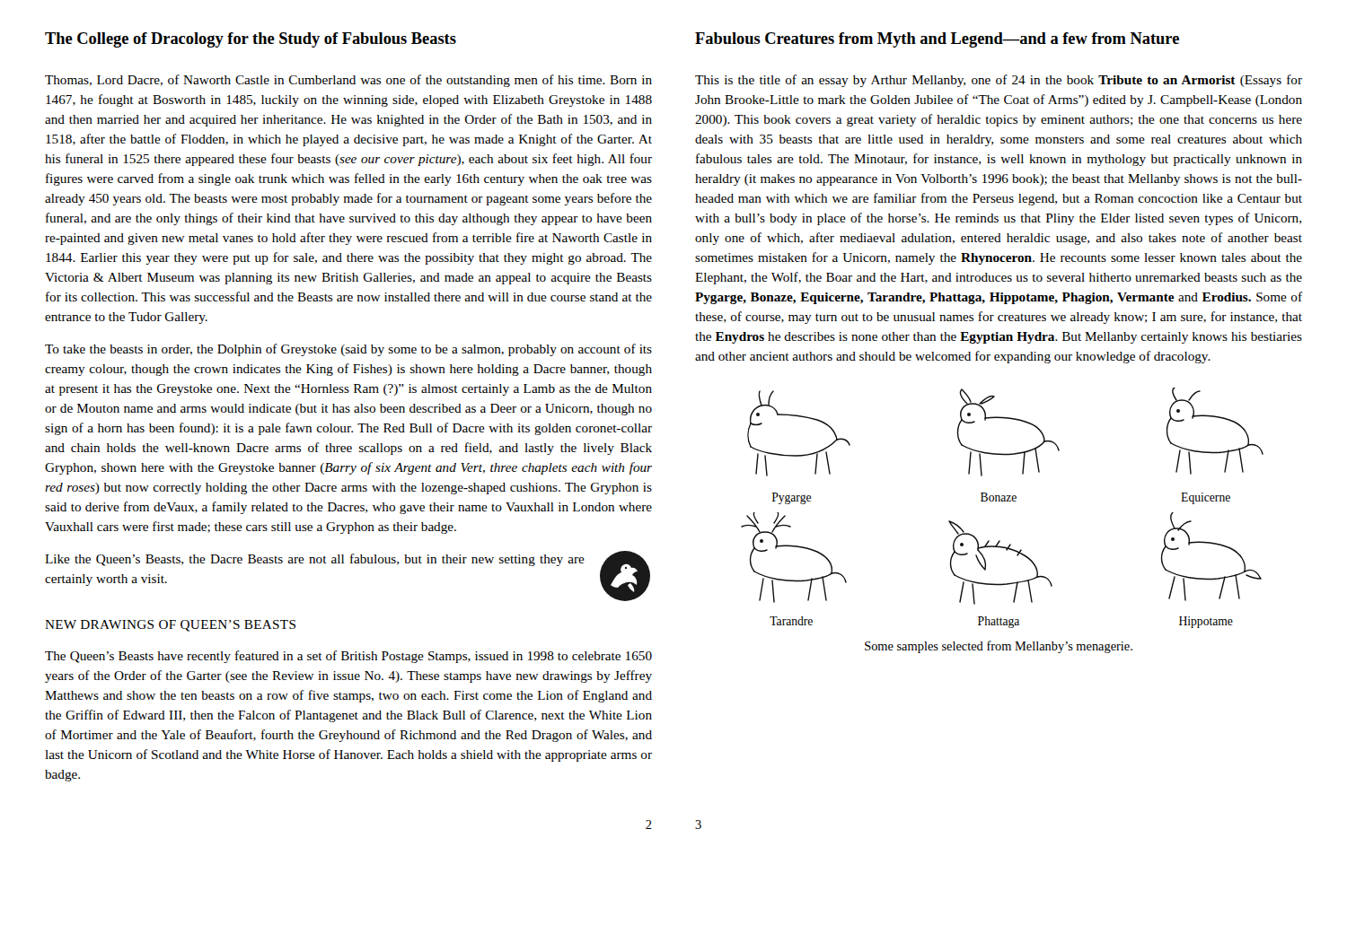The College of Dracology for the Study of Fabulous Beasts
Thomas, Lord Dacre, of Naworth Castle in Cumberland was one of the outstanding men of his time. Born in 1467, he fought at Bosworth in 1485, luckily on the winning side, eloped with Elizabeth Greystoke in 1488 and then married her and acquired her inheritance. He was knighted in the Order of the Bath in 1503, and in 1518, after the battle of Flodden, in which he played a decisive part, he was made a Knight of the Garter. At his funeral in 1525 there appeared these four beasts (see our cover picture), each about six feet high. All four figures were carved from a single oak trunk which was felled in the early 16th century when the oak tree was already 450 years old. The beasts were most probably made for a tournament or pageant some years before the funeral, and are the only things of their kind that have survived to this day although they appear to have been re-painted and given new metal vanes to hold after they were rescued from a terrible fire at Naworth Castle in 1844. Earlier this year they were put up for sale, and there was the possibity that they might go abroad. The Victoria & Albert Museum was planning its new British Galleries, and made an appeal to acquire the Beasts for its collection. This was successful and the Beasts are now installed there and will in due course stand at the entrance to the Tudor Gallery.
To take the beasts in order, the Dolphin of Greystoke (said by some to be a salmon, probably on account of its creamy colour, though the crown indicates the King of Fishes) is shown here holding a Dacre banner, though at present it has the Greystoke one. Next the “Hornless Ram (?)” is almost certainly a Lamb as the de Multon or de Mouton name and arms would indicate (but it has also been described as a Deer or a Unicorn, though no sign of a horn has been found): it is a pale fawn colour. The Red Bull of Dacre with its golden coronet-collar and chain holds the well-known Dacre arms of three scallops on a red field, and lastly the lively Black Gryphon, shown here with the Greystoke banner (Barry of six Argent and Vert, three chaplets each with four red roses) but now correctly holding the other Dacre arms with the lozenge-shaped cushions. The Gryphon is said to derive from deVaux, a family related to the Dacres, who gave their name to Vauxhall in London where Vauxhall cars were first made; these cars still use a Gryphon as their badge.
Like the Queen’s Beasts, the Dacre Beasts are not all fabulous, but in their new setting they are certainly worth a visit.
NEW DRAWINGS OF QUEEN’S BEASTS
The Queen’s Beasts have recently featured in a set of British Postage Stamps, issued in 1998 to celebrate 1650 years of the Order of the Garter (see the Review in issue No. 4). These stamps have new drawings by Jeffrey Matthews and show the ten beasts on a row of five stamps, two on each. First come the Lion of England and the Griffin of Edward III, then the Falcon of Plantagenet and the Black Bull of Clarence, next the White Lion of Mortimer and the Yale of Beaufort, fourth the Greyhound of Richmond and the Red Dragon of Wales, and last the Unicorn of Scotland and the White Horse of Hanover. Each holds a shield with the appropriate arms or badge.
2
Fabulous Creatures from Myth and Legend—and a few from Nature
This is the title of an essay by Arthur Mellanby, one of 24 in the book Tribute to an Armorist (Essays for John Brooke-Little to mark the Golden Jubilee of “The Coat of Arms”) edited by J. Campbell-Kease (London 2000). This book covers a great variety of heraldic topics by eminent authors; the one that concerns us here deals with 35 beasts that are little used in heraldry, some monsters and some real creatures about which fabulous tales are told. The Minotaur, for instance, is well known in mythology but practically unknown in heraldry (it makes no appearance in Von Volborth’s 1996 book); the beast that Mellanby shows is not the bull-headed man with which we are familiar from the Perseus legend, but a Roman concoction like a Centaur but with a bull’s body in place of the horse’s. He reminds us that Pliny the Elder listed seven types of Unicorn, only one of which, after mediaeval adulation, entered heraldic usage, and also takes note of another beast sometimes mistaken for a Unicorn, namely the Rhynoceron. He recounts some lesser known tales about the Elephant, the Wolf, the Boar and the Hart, and introduces us to several hitherto unremarked beasts such as the Pygarge, Bonaze, Equicerne, Tarandre, Phattaga, Hippotame, Phagion, Vermante and Erodius. Some of these, of course, may turn out to be unusual names for creatures we already know; I am sure, for instance, that the Enydros he describes is none other than the Egyptian Hydra. But Mellanby certainly knows his bestiaries and other ancient authors and should be welcomed for expanding our knowledge of dracology.
Pygarge
Bonaze
Equicerne
Tarandre
Phattaga
Hippotame
Some samples selected from Mellanby’s menagerie.
3